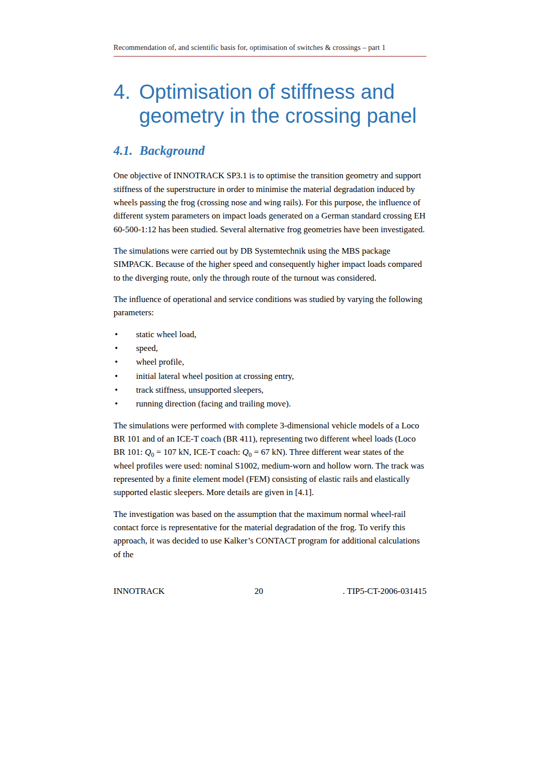Recommendation of, and scientific basis for, optimisation of switches & crossings – part 1
4. Optimisation of stiffness and geometry in the crossing panel
4.1. Background
One objective of INNOTRACK SP3.1 is to optimise the transition geometry and support stiffness of the superstructure in order to minimise the material degradation induced by wheels passing the frog (crossing nose and wing rails). For this purpose, the influence of different system parameters on impact loads generated on a German standard crossing EH 60-500-1:12 has been studied. Several alternative frog geometries have been investigated.
The simulations were carried out by DB Systemtechnik using the MBS package SIMPACK. Because of the higher speed and consequently higher impact loads compared to the diverging route, only the through route of the turnout was considered.
The influence of operational and service conditions was studied by varying the following parameters:
static wheel load,
speed,
wheel profile,
initial lateral wheel position at crossing entry,
track stiffness, unsupported sleepers,
running direction (facing and trailing move).
The simulations were performed with complete 3-dimensional vehicle models of a Loco BR 101 and of an ICE-T coach (BR 411), representing two different wheel loads (Loco BR 101: Q0 = 107 kN, ICE-T coach: Q0 = 67 kN). Three different wear states of the wheel profiles were used: nominal S1002, medium-worn and hollow worn. The track was represented by a finite element model (FEM) consisting of elastic rails and elastically supported elastic sleepers. More details are given in [4.1].
The investigation was based on the assumption that the maximum normal wheel-rail contact force is representative for the material degradation of the frog. To verify this approach, it was decided to use Kalker’s CONTACT program for additional calculations of the
INNOTRACK
20
. TIP5-CT-2006-031415